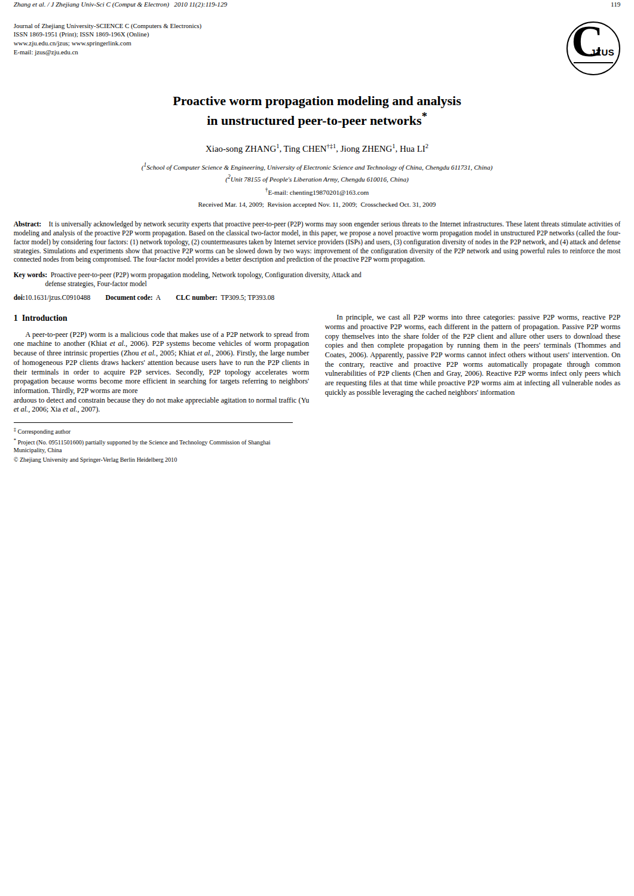Zhang et al. / J Zhejiang Univ-Sci C (Comput & Electron) 2010 11(2):119-129 119
Journal of Zhejiang University-SCIENCE C (Computers & Electronics)
ISSN 1869-1951 (Print); ISSN 1869-196X (Online)
www.zju.edu.cn/jzus; www.springerlink.com
E-mail: jzus@zju.edu.cn
C JZUS
Proactive worm propagation modeling and analysis
in unstructured peer-to-peer networks*
Xiao-song ZHANG1, Ting CHEN†‡1, Jiong ZHENG1, Hua LI2
(1School of Computer Science & Engineering, University of Electronic Science and Technology of China, Chengdu 611731, China)
(2Unit 78155 of People's Liberation Army, Chengdu 610016, China)
†E-mail: chenting19870201@163.com
Received Mar. 14, 2009; Revision accepted Nov. 11, 2009; Crosschecked Oct. 31, 2009
Abstract: It is universally acknowledged by network security experts that proactive peer-to-peer (P2P) worms may soon engender serious threats to the Internet infrastructures. These latent threats stimulate activities of modeling and analysis of the proactive P2P worm propagation. Based on the classical two-factor model, in this paper, we propose a novel proactive worm propagation model in unstructured P2P networks (called the four-factor model) by considering four factors: (1) network topology, (2) countermeasures taken by Internet service providers (ISPs) and users, (3) configuration diversity of nodes in the P2P network, and (4) attack and defense strategies. Simulations and experiments show that proactive P2P worms can be slowed down by two ways: improvement of the configuration diversity of the P2P network and using powerful rules to reinforce the most connected nodes from being compromised. The four-factor model provides a better description and prediction of the proactive P2P worm propagation.
Key words: Proactive peer-to-peer (P2P) worm propagation modeling, Network topology, Configuration diversity, Attack and defense strategies, Four-factor model
doi: 10.1631/jzus.C0910488 Document code: A CLC number: TP309.5; TP393.08
1 Introduction
A peer-to-peer (P2P) worm is a malicious code that makes use of a P2P network to spread from one machine to another (Khiat et al., 2006). P2P systems become vehicles of worm propagation because of three intrinsic properties (Zhou et al., 2005; Khiat et al., 2006). Firstly, the large number of homogeneous P2P clients draws hackers' attention because users have to run the P2P clients in their terminals in order to acquire P2P services. Secondly, P2P topology accelerates worm propagation because worms become more efficient in searching for targets referring to neighbors' information. Thirdly, P2P worms are more
arduous to detect and constrain because they do not make appreciable agitation to normal traffic (Yu et al., 2006; Xia et al., 2007).
In principle, we cast all P2P worms into three categories: passive P2P worms, reactive P2P worms and proactive P2P worms, each different in the pattern of propagation. Passive P2P worms copy themselves into the share folder of the P2P client and allure other users to download these copies and then complete propagation by running them in the peers' terminals (Thommes and Coates, 2006). Apparently, passive P2P worms cannot infect others without users' intervention. On the contrary, reactive and proactive P2P worms automatically propagate through common vulnerabilities of P2P clients (Chen and Gray, 2006). Reactive P2P worms infect only peers which are requesting files at that time while proactive P2P worms aim at infecting all vulnerable nodes as quickly as possible leveraging the cached neighbors' information
‡ Corresponding author
* Project (No. 09511501600) partially supported by the Science and Technology Commission of Shanghai Municipality, China
© Zhejiang University and Springer-Verlag Berlin Heidelberg 2010